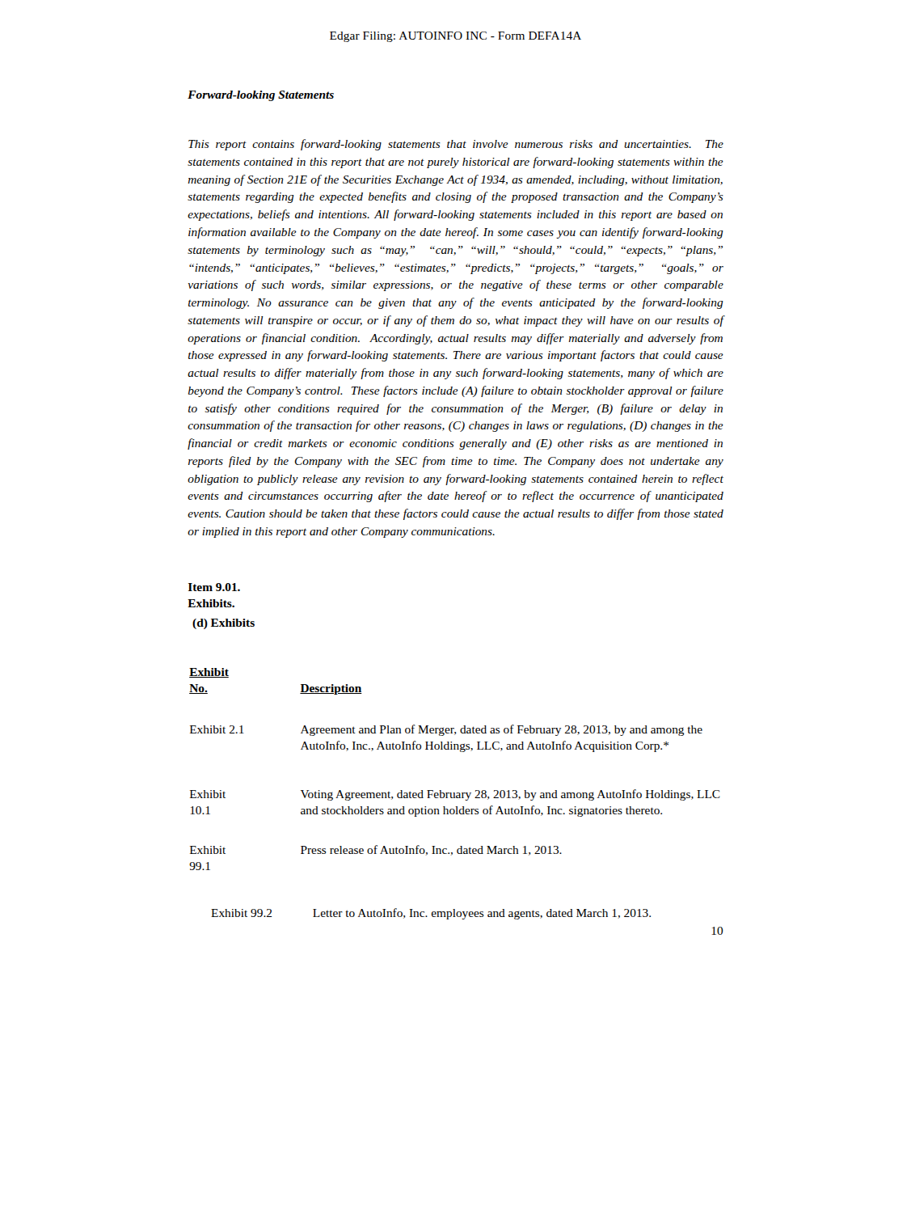Edgar Filing: AUTOINFO INC - Form DEFA14A
Forward-looking Statements
This report contains forward-looking statements that involve numerous risks and uncertainties. The statements contained in this report that are not purely historical are forward-looking statements within the meaning of Section 21E of the Securities Exchange Act of 1934, as amended, including, without limitation, statements regarding the expected benefits and closing of the proposed transaction and the Company’s expectations, beliefs and intentions. All forward-looking statements included in this report are based on information available to the Company on the date hereof. In some cases you can identify forward-looking statements by terminology such as “may,” “can,” “will,” “should,” “could,” “expects,” “plans,” “intends,” “anticipates,” “believes,” “estimates,” “predicts,” “projects,” “targets,” “goals,” or variations of such words, similar expressions, or the negative of these terms or other comparable terminology. No assurance can be given that any of the events anticipated by the forward-looking statements will transpire or occur, or if any of them do so, what impact they will have on our results of operations or financial condition. Accordingly, actual results may differ materially and adversely from those expressed in any forward-looking statements. There are various important factors that could cause actual results to differ materially from those in any such forward-looking statements, many of which are beyond the Company’s control. These factors include (A) failure to obtain stockholder approval or failure to satisfy other conditions required for the consummation of the Merger, (B) failure or delay in consummation of the transaction for other reasons, (C) changes in laws or regulations, (D) changes in the financial or credit markets or economic conditions generally and (E) other risks as are mentioned in reports filed by the Company with the SEC from time to time. The Company does not undertake any obligation to publicly release any revision to any forward-looking statements contained herein to reflect events and circumstances occurring after the date hereof or to reflect the occurrence of unanticipated events. Caution should be taken that these factors could cause the actual results to differ from those stated or implied in this report and other Company communications.
Item 9.01. Exhibits.
(d) Exhibits
| Exhibit No. | Description |
| --- | --- |
| Exhibit 2.1 | Agreement and Plan of Merger, dated as of February 28, 2013, by and among the AutoInfo, Inc., AutoInfo Holdings, LLC, and AutoInfo Acquisition Corp.* |
| Exhibit 10.1 | Voting Agreement, dated February 28, 2013, by and among AutoInfo Holdings, LLC and stockholders and option holders of AutoInfo, Inc. signatories thereto. |
| Exhibit 99.1 | Press release of AutoInfo, Inc., dated March 1, 2013. |
| Exhibit 99.2 | Letter to AutoInfo, Inc. employees and agents, dated March 1, 2013. |
10